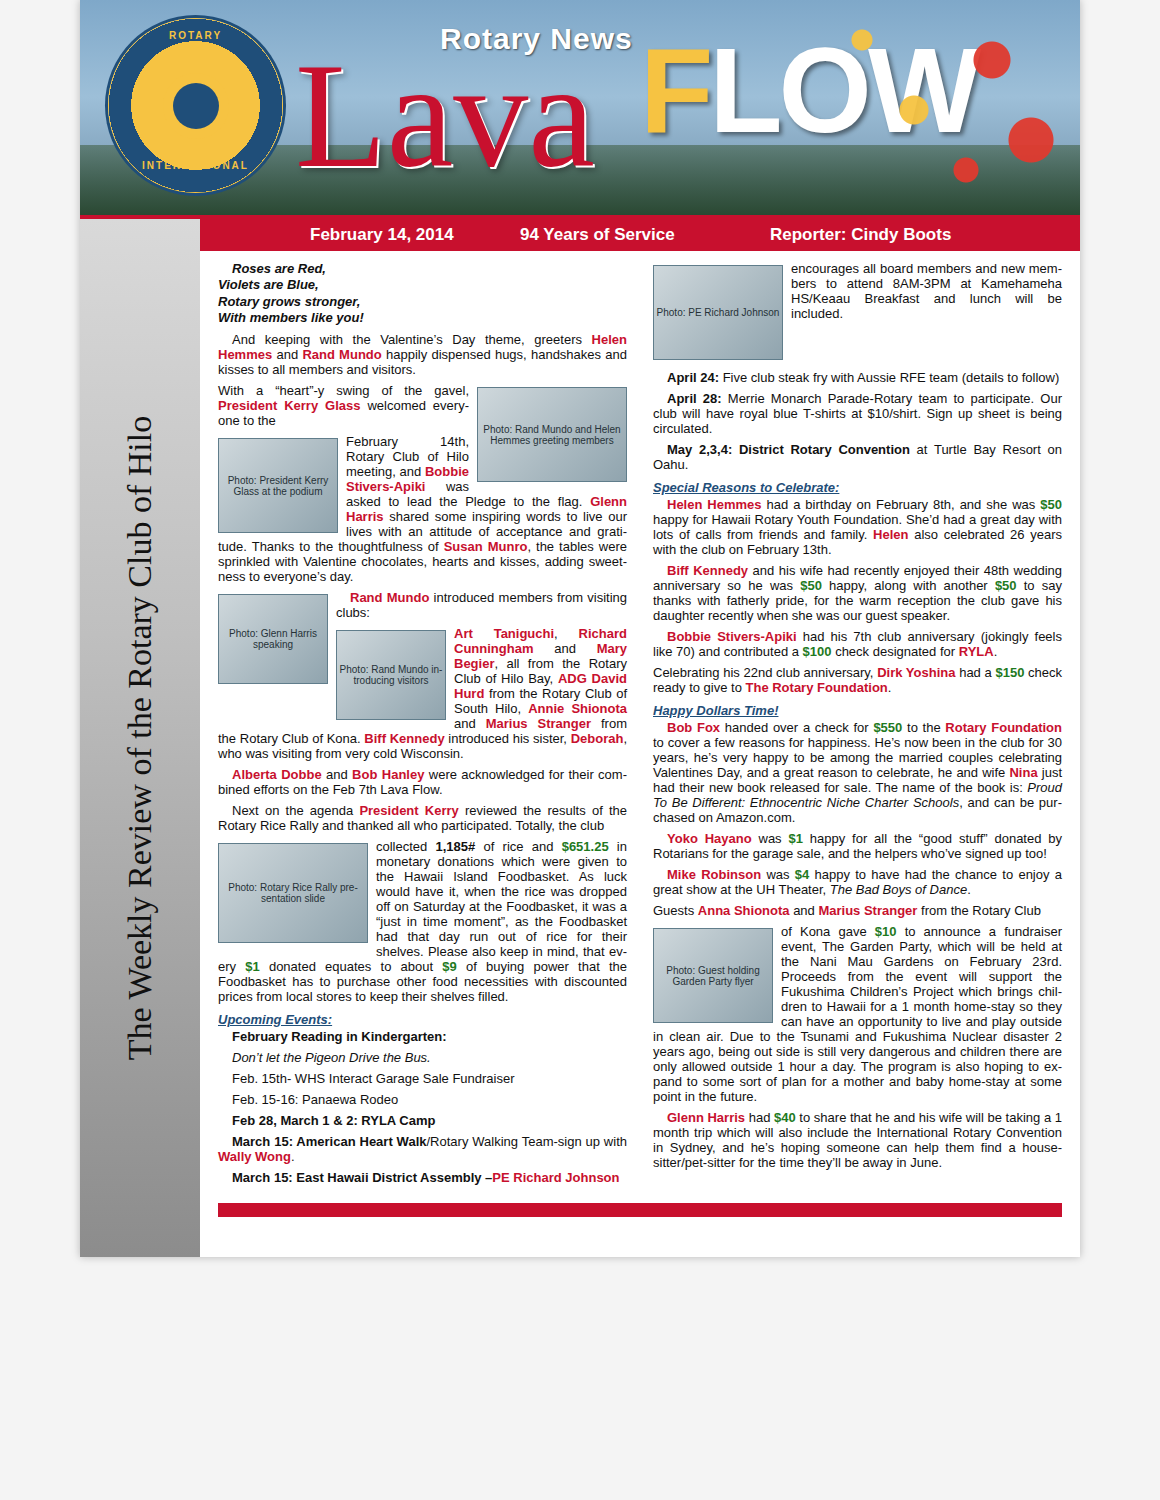ROTARY
INTERNATIONAL
Rotary News
Lava
FLOW
February 14, 2014 94 Years of Service Reporter: Cindy Boots
The Weekly Review of the Rotary Club of Hilo
Roses are Red,
Violets are Blue,
Rotary grows stronger,
With members like you!
And keeping with the Valentine’s Day theme, greeters Helen Hemmes and Rand Mundo happily dispensed hugs, handshakes and kisses to all members and visitors.
Photo: Rand Mundo and Helen Hemmes greeting members
With a “heart”-y swing of the gavel, President Kerry Glass welcomed everyone to the
Photo: President Kerry Glass at the podium
February 14th, Rotary Club of Hilo meeting, and Bobbie Stivers-Apiki was asked to lead the Pledge to the flag. Glenn Harris shared some inspiring words to live our lives with an attitude of acceptance and gratitude. Thanks to the thoughtfulness of Susan Munro, the tables were sprinkled with Valentine chocolates, hearts and kisses, adding sweetness to everyone’s day.
Photo: Glenn Harris speaking
Rand Mundo introduced members from visiting clubs:
Photo: Rand Mundo introducing visitors
Art Taniguchi, Richard Cunningham and Mary Begier, all from the Rotary Club of Hilo Bay, ADG David Hurd from the Rotary Club of South Hilo, Annie Shionota and Marius Stranger from the Rotary Club of Kona. Biff Kennedy introduced his sister, Deborah, who was visiting from very cold Wisconsin.
Alberta Dobbe and Bob Hanley were acknowledged for their combined efforts on the Feb 7th Lava Flow.
Next on the agenda President Kerry reviewed the results of the Rotary Rice Rally and thanked all who participated. Totally, the club
Photo: Rotary Rice Rally presentation slide
collected 1,185# of rice and $651.25 in monetary donations which were given to the Hawaii Island Foodbasket. As luck would have it, when the rice was dropped off on Saturday at the Foodbasket, it was a “just in time moment”, as the Foodbasket had that day run out of rice for their shelves. Please also keep in mind, that every $1 donated equates to about $9 of buying power that the Foodbasket has to purchase other food necessities with discounted prices from local stores to keep their shelves filled.
Upcoming Events:
February Reading in Kindergarten:
Don’t let the Pigeon Drive the Bus.
Feb. 15th- WHS Interact Garage Sale Fundraiser
Feb. 15-16: Panaewa Rodeo
Feb 28, March 1 & 2: RYLA Camp
March 15: American Heart Walk/Rotary Walking Team-sign up with Wally Wong.
March 15: East Hawaii District Assembly –PE Richard Johnson
Photo: PE Richard Johnson
encourages all board members and new members to attend 8AM-3PM at Kamehameha HS/Keaau Breakfast and lunch will be included.
April 24: Five club steak fry with Aussie RFE team (details to follow)
April 28: Merrie Monarch Parade-Rotary team to participate. Our club will have royal blue T-shirts at $10/shirt. Sign up sheet is being circulated.
May 2,3,4: District Rotary Convention at Turtle Bay Resort on Oahu.
Special Reasons to Celebrate:
Helen Hemmes had a birthday on February 8th, and she was $50 happy for Hawaii Rotary Youth Foundation. She’d had a great day with lots of calls from friends and family. Helen also celebrated 26 years with the club on February 13th.
Biff Kennedy and his wife had recently enjoyed their 48th wedding anniversary so he was $50 happy, along with another $50 to say thanks with fatherly pride, for the warm reception the club gave his daughter recently when she was our guest speaker.
Bobbie Stivers-Apiki had his 7th club anniversary (jokingly feels like 70) and contributed a $100 check designated for RYLA.
Celebrating his 22nd club anniversary, Dirk Yoshina had a $150 check ready to give to The Rotary Foundation.
Happy Dollars Time!
Bob Fox handed over a check for $550 to the Rotary Foundation to cover a few reasons for happiness. He’s now been in the club for 30 years, he’s very happy to be among the married couples celebrating Valentines Day, and a great reason to celebrate, he and wife Nina just had their new book released for sale. The name of the book is: Proud To Be Different: Ethnocentric Niche Charter Schools, and can be purchased on Amazon.com.
Yoko Hayano was $1 happy for all the “good stuff” donated by Rotarians for the garage sale, and the helpers who’ve signed up too!
Mike Robinson was $4 happy to have had the chance to enjoy a great show at the UH Theater, The Bad Boys of Dance.
Guests Anna Shionota and Marius Stranger from the Rotary Club
Photo: Guest holding Garden Party flyer
of Kona gave $10 to announce a fundraiser event, The Garden Party, which will be held at the Nani Mau Gardens on February 23rd. Proceeds from the event will support the Fukushima Children’s Project which brings children to Hawaii for a 1 month home-stay so they can have an opportunity to live and play outside in clean air. Due to the Tsunami and Fukushima Nuclear disaster 2 years ago, being out side is still very dangerous and children there are only allowed outside 1 hour a day. The program is also hoping to expand to some sort of plan for a mother and baby home-stay at some point in the future.
Glenn Harris had $40 to share that he and his wife will be taking a 1 month trip which will also include the International Rotary Convention in Sydney, and he’s hoping someone can help them find a house-sitter/pet-sitter for the time they’ll be away in June.